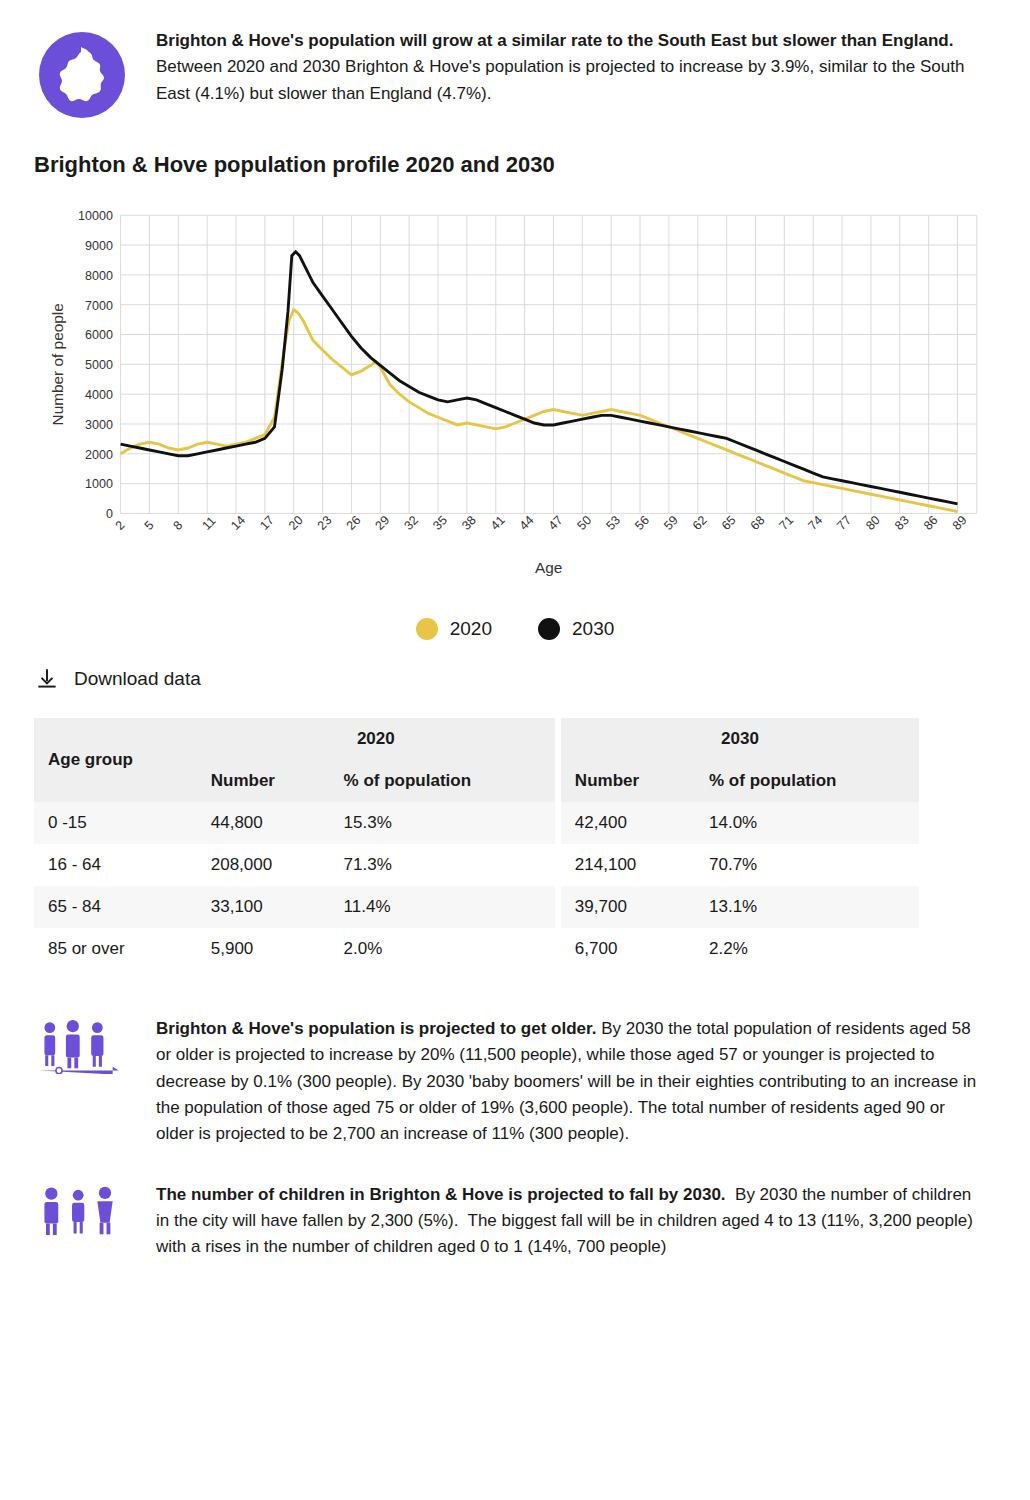Brighton & Hove's population will grow at a similar rate to the South East but slower than England. Between 2020 and 2030 Brighton & Hove's population is projected to increase by 3.9%, similar to the South East (4.1%) but slower than England (4.7%).
Brighton & Hove population profile 2020 and 2030
0 1000 2000 3000 4000 5000 6000 7000 8000 9000 10000 2 5 8 11 14 17 20 23 26 29 32 35 38 41 44 47 50 53 56 59 62 65 68 71 74 77 80 83 86 89 Age Number of people
2020 2030
Download data
| Age group | 2020 | 2030 |
| --- | --- | --- |
| Number | % of population | Number | % of population |
| 0 -15 | 44,800 | 15.3% | 42,400 | 14.0% |
| 16 - 64 | 208,000 | 71.3% | 214,100 | 70.7% |
| 65 - 84 | 33,100 | 11.4% | 39,700 | 13.1% |
| 85 or over | 5,900 | 2.0% | 6,700 | 2.2% |
Brighton & Hove's population is projected to get older. By 2030 the total population of residents aged 58 or older is projected to increase by 20% (11,500 people), while those aged 57 or younger is projected to decrease by 0.1% (300 people). By 2030 'baby boomers' will be in their eighties contributing to an increase in the population of those aged 75 or older of 19% (3,600 people). The total number of residents aged 90 or older is projected to be 2,700 an increase of 11% (300 people).
The number of children in Brighton & Hove is projected to fall by 2030. By 2030 the number of children in the city will have fallen by 2,300 (5%). The biggest fall will be in children aged 4 to 13 (11%, 3,200 people) with a rises in the number of children aged 0 to 1 (14%, 700 people)